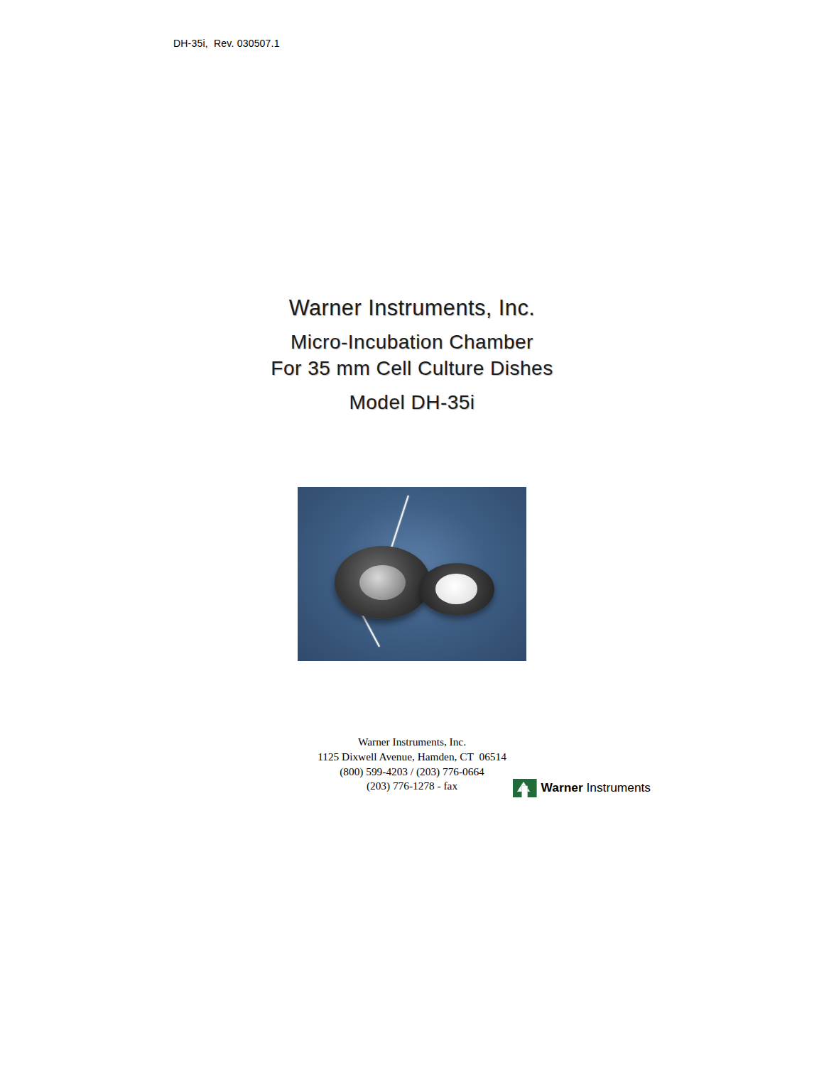DH-35i, Rev. 030507.1
Warner Instruments, Inc.
Micro-Incubation Chamber
For 35 mm Cell Culture Dishes
Model DH-35i
Warner Instruments, Inc.
1125 Dixwell Avenue, Hamden, CT 06514
(800) 599-4203 / (203) 776-0664
(203) 776-1278 - fax
Warner Instruments